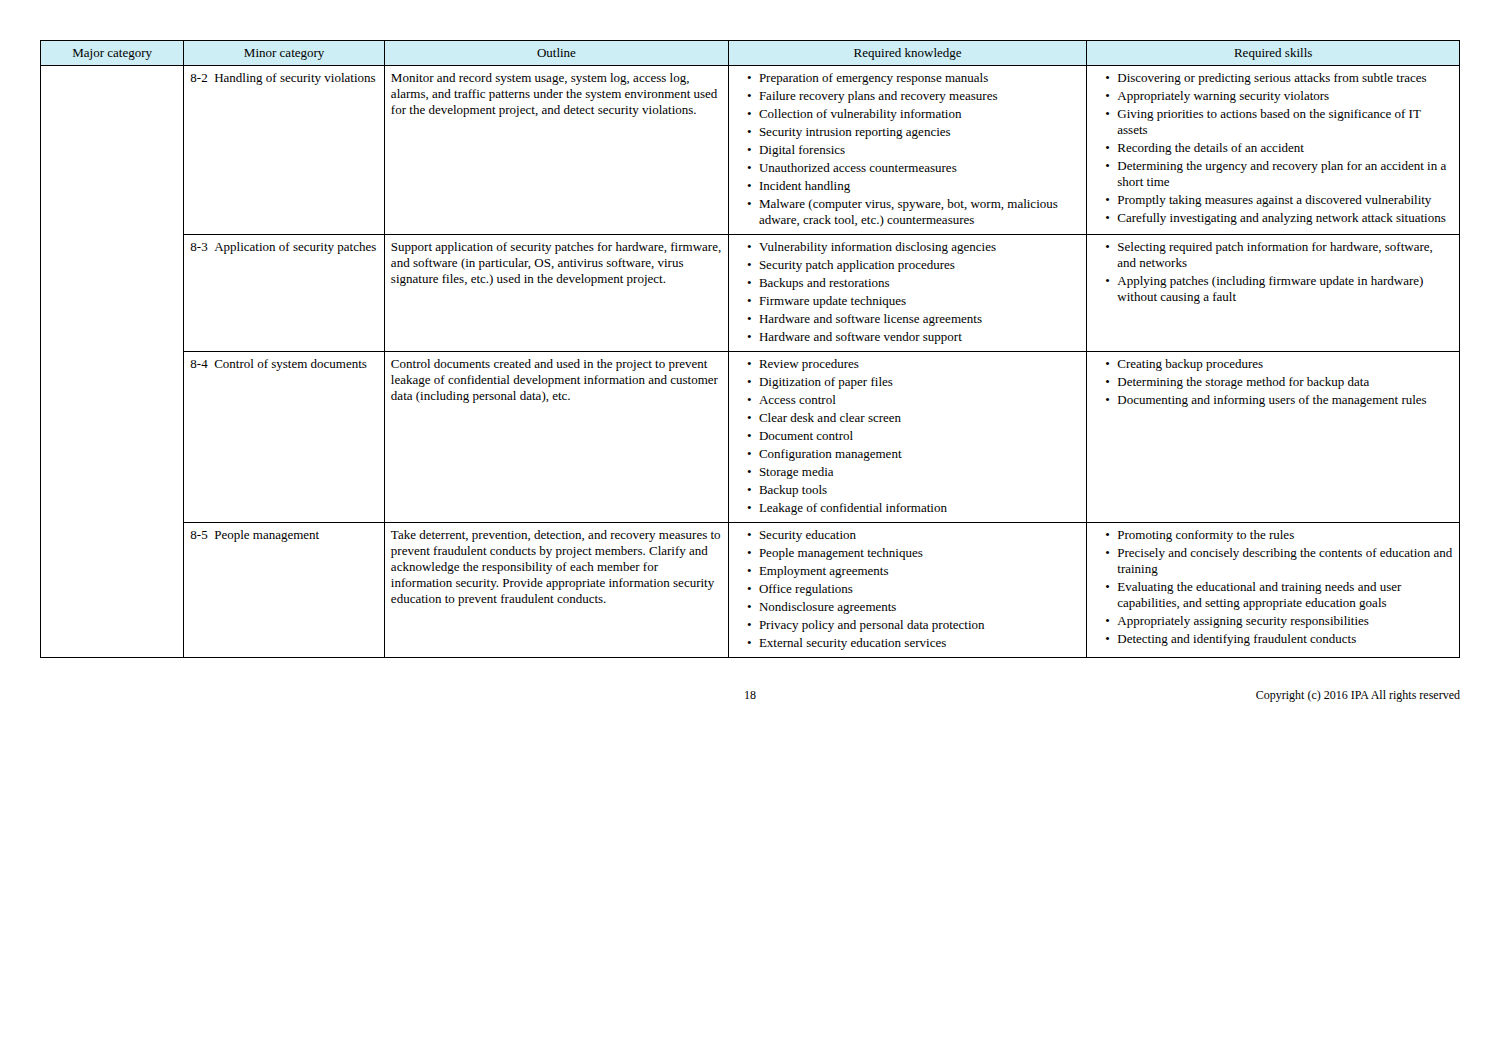| Major category | Minor category | Outline | Required knowledge | Required skills |
| --- | --- | --- | --- | --- |
| | 8-2 Handling of security violations | Monitor and record system usage, system log, access log, alarms, and traffic patterns under the system environment used for the development project, and detect security violations. | Preparation of emergency response manuals Failure recovery plans and recovery measures Collection of vulnerability information Security intrusion reporting agencies Digital forensics Unauthorized access countermeasures Incident handling Malware (computer virus, spyware, bot, worm, malicious adware, crack tool, etc.) countermeasures | Discovering or predicting serious attacks from subtle traces Appropriately warning security violators Giving priorities to actions based on the significance of IT assets Recording the details of an accident Determining the urgency and recovery plan for an accident in a short time Promptly taking measures against a discovered vulnerability Carefully investigating and analyzing network attack situations |
| 8-3 Application of security patches | Support application of security patches for hardware, firmware, and software (in particular, OS, antivirus software, virus signature files, etc.) used in the development project. | Vulnerability information disclosing agencies Security patch application procedures Backups and restorations Firmware update techniques Hardware and software license agreements Hardware and software vendor support | Selecting required patch information for hardware, software, and networks Applying patches (including firmware update in hardware) without causing a fault |
| 8-4 Control of system documents | Control documents created and used in the project to prevent leakage of confidential development information and customer data (including personal data), etc. | Review procedures Digitization of paper files Access control Clear desk and clear screen Document control Configuration management Storage media Backup tools Leakage of confidential information | Creating backup procedures Determining the storage method for backup data Documenting and informing users of the management rules |
| 8-5 People management | Take deterrent, prevention, detection, and recovery measures to prevent fraudulent conducts by project members. Clarify and acknowledge the responsibility of each member for information security. Provide appropriate information security education to prevent fraudulent conducts. | Security education People management techniques Employment agreements Office regulations Nondisclosure agreements Privacy policy and personal data protection External security education services | Promoting conformity to the rules Precisely and concisely describing the contents of education and training Evaluating the educational and training needs and user capabilities, and setting appropriate education goals Appropriately assigning security responsibilities Detecting and identifying fraudulent conducts |
18
Copyright (c) 2016 IPA All rights reserved